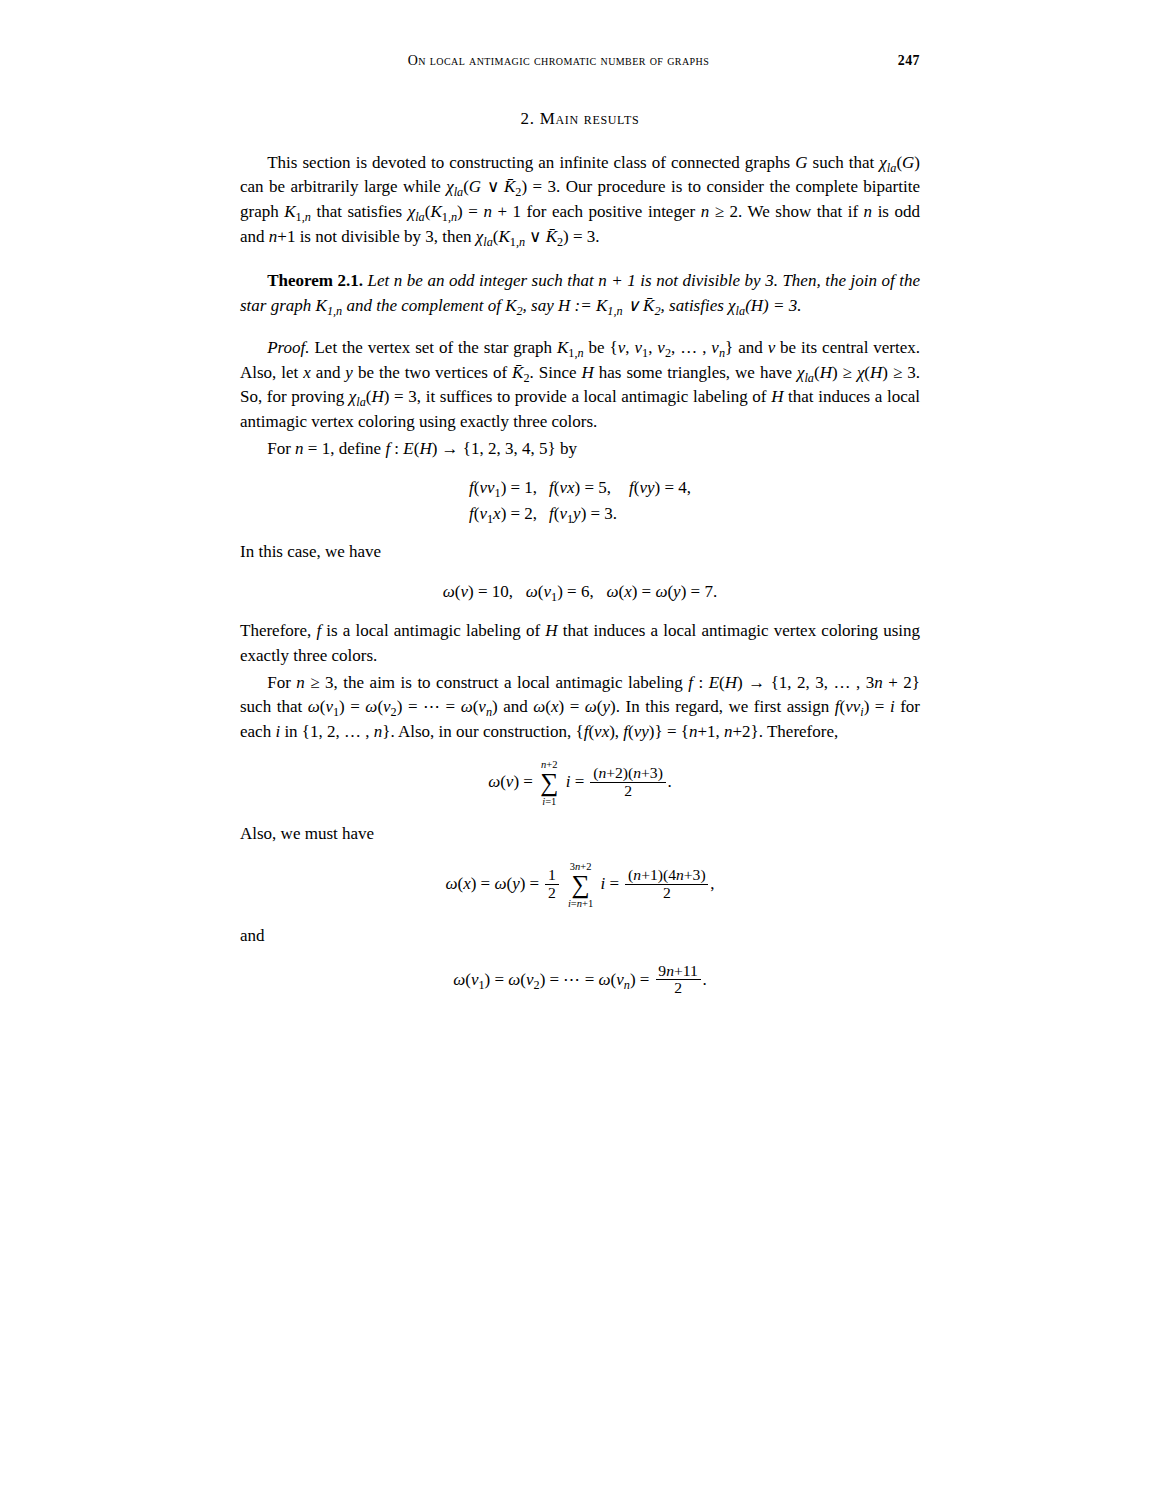On local antimagic chromatic number of graphs 247
2. Main results
This section is devoted to constructing an infinite class of connected graphs G such that χla(G) can be arbitrarily large while χla(G ∨ K̄2) = 3. Our procedure is to consider the complete bipartite graph K1,n that satisfies χla(K1,n) = n + 1 for each positive integer n ≥ 2. We show that if n is odd and n+1 is not divisible by 3, then χla(K1,n ∨ K̄2) = 3.
Theorem 2.1. Let n be an odd integer such that n + 1 is not divisible by 3. Then, the join of the star graph K1,n and the complement of K2, say H := K1,n ∨ K̄2, satisfies χla(H) = 3.
Proof. Let the vertex set of the star graph K1,n be {v, v1, v2, … , vn} and v be its central vertex. Also, let x and y be the two vertices of K̄2. Since H has some triangles, we have χla(H) ≥ χ(H) ≥ 3. So, for proving χla(H) = 3, it suffices to provide a local antimagic labeling of H that induces a local antimagic vertex coloring using exactly three colors.
For n = 1, define f : E(H) → {1, 2, 3, 4, 5} by
| f ( vv 1 ) = 1, | f ( vx ) = 5, | f ( vy ) = 4, |
| f ( v 1 x ) = 2, | f ( v 1 y ) = 3. | |
In this case, we have
ω(v) = 10, ω(v1) = 6, ω(x) = ω(y) = 7.
Therefore, f is a local antimagic labeling of H that induces a local antimagic vertex coloring using exactly three colors.
For n ≥ 3, the aim is to construct a local antimagic labeling f : E(H) → {1, 2, 3, … , 3n + 2} such that ω(v1) = ω(v2) = ⋯ = ω(vn) and ω(x) = ω(y). In this regard, we first assign f(vvi) = i for each i in {1, 2, … , n}. Also, in our construction, {f(vx), f(vy)} = {n+1, n+2}. Therefore,
ω(v) = n+2 ∑ i=1 i = (n+2)(n+3) 2.
Also, we must have
ω(x) = ω(y) = 12 3n+2 ∑ i=n+1 i = (n+1)(4n+3) 2,
and
ω(v1) = ω(v2) = ⋯ = ω(vn) = 9n+112.